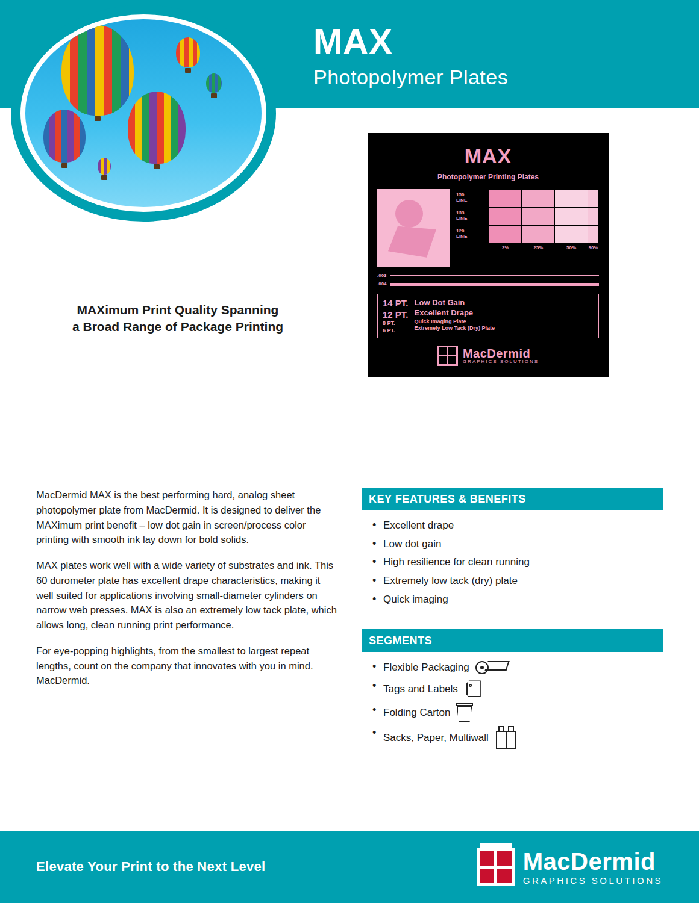MAX
Photopolymer Plates
MAX
Photopolymer Printing Plates
| 150 LINE | | | | |
| 133 LINE | | | | |
| 120 LINE | | | | |
| | 2% | 25% | 50% | 90% |
.003
.004
14 PT.
12 PT.
8 PT.
6 PT.
Low Dot Gain
Excellent Drape
Quick Imaging Plate
Extremely Low Tack (Dry) Plate
MacDermid
GRAPHICS SOLUTIONS
MAXimum Print Quality Spanning
a Broad Range of Package Printing
MacDermid MAX is the best performing hard, analog sheet photopolymer plate from MacDermid. It is designed to deliver the MAXimum print benefit – low dot gain in screen/process color printing with smooth ink lay down for bold solids.
MAX plates work well with a wide variety of substrates and ink. This 60 durometer plate has excellent drape characteristics, making it well suited for applications involving small-diameter cylinders on narrow web presses. MAX is also an extremely low tack plate, which allows long, clean running print performance.
For eye-popping highlights, from the smallest to largest repeat lengths, count on the company that innovates with you in mind. MacDermid.
KEY FEATURES & BENEFITS
Excellent drape
Low dot gain
High resilience for clean running
Extremely low tack (dry) plate
Quick imaging
SEGMENTS
Flexible Packaging
Tags and Labels
Folding Carton
Sacks, Paper, Multiwall
Elevate Your Print to the Next Level
MacDermid GRAPHICS SOLUTIONS